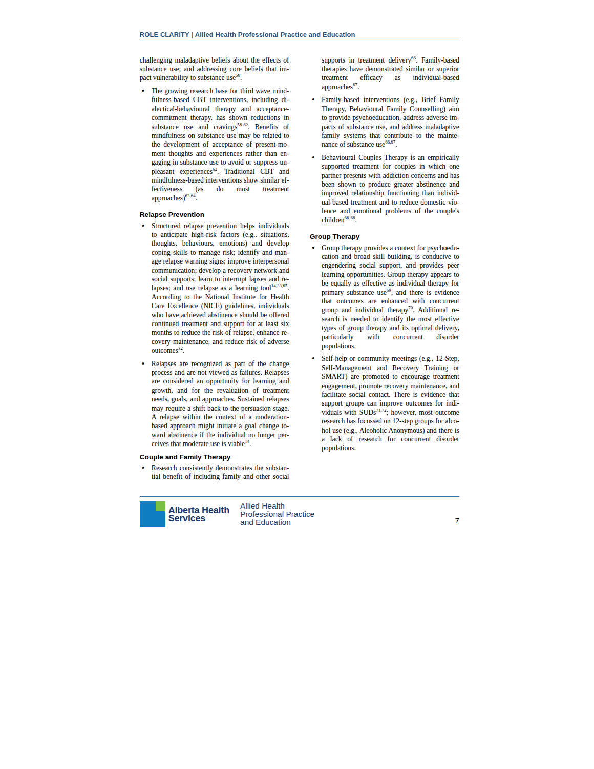ROLE CLARITY | Allied Health Professional Practice and Education
challenging maladaptive beliefs about the effects of substance use; and addressing core beliefs that impact vulnerability to substance use58.
The growing research base for third wave mindfulness-based CBT interventions, including dialectical-behavioural therapy and acceptance-commitment therapy, has shown reductions in substance use and cravings58-62. Benefits of mindfulness on substance use may be related to the development of acceptance of present-moment thoughts and experiences rather than engaging in substance use to avoid or suppress unpleasant experiences62. Traditional CBT and mindfulness-based interventions show similar effectiveness (as do most treatment approaches)63,64.
Relapse Prevention
Structured relapse prevention helps individuals to anticipate high-risk factors (e.g., situations, thoughts, behaviours, emotions) and develop coping skills to manage risk; identify and manage relapse warning signs; improve interpersonal communication; develop a recovery network and social supports; learn to interrupt lapses and relapses; and use relapse as a learning tool14,33,65. According to the National Institute for Health Care Excellence (NICE) guidelines, individuals who have achieved abstinence should be offered continued treatment and support for at least six months to reduce the risk of relapse, enhance recovery maintenance, and reduce risk of adverse outcomes32.
Relapses are recognized as part of the change process and are not viewed as failures. Relapses are considered an opportunity for learning and growth, and for the revaluation of treatment needs, goals, and approaches. Sustained relapses may require a shift back to the persuasion stage. A relapse within the context of a moderation-based approach might initiate a goal change toward abstinence if the individual no longer perceives that moderate use is viable14.
Couple and Family Therapy
Research consistently demonstrates the substantial benefit of including family and other social supports in treatment delivery66. Family-based therapies have demonstrated similar or superior treatment efficacy as individual-based approaches67.
Family-based interventions (e.g., Brief Family Therapy, Behavioural Family Counselling) aim to provide psychoeducation, address adverse impacts of substance use, and address maladaptive family systems that contribute to the maintenance of substance use66,67.
Behavioural Couples Therapy is an empirically supported treatment for couples in which one partner presents with addiction concerns and has been shown to produce greater abstinence and improved relationship functioning than individual-based treatment and to reduce domestic violence and emotional problems of the couple's children66-68.
Group Therapy
Group therapy provides a context for psychoeducation and broad skill building, is conducive to engendering social support, and provides peer learning opportunities. Group therapy appears to be equally as effective as individual therapy for primary substance use69, and there is evidence that outcomes are enhanced with concurrent group and individual therapy70. Additional research is needed to identify the most effective types of group therapy and its optimal delivery, particularly with concurrent disorder populations.
Self-help or community meetings (e.g., 12-Step, Self-Management and Recovery Training or SMART) are promoted to encourage treatment engagement, promote recovery maintenance, and facilitate social contact. There is evidence that support groups can improve outcomes for individuals with SUDs71,72; however, most outcome research has focussed on 12-step groups for alcohol use (e.g., Alcoholic Anonymous) and there is a lack of research for concurrent disorder populations.
Alberta Health
Services
Allied Health
Professional Practice
and Education
7